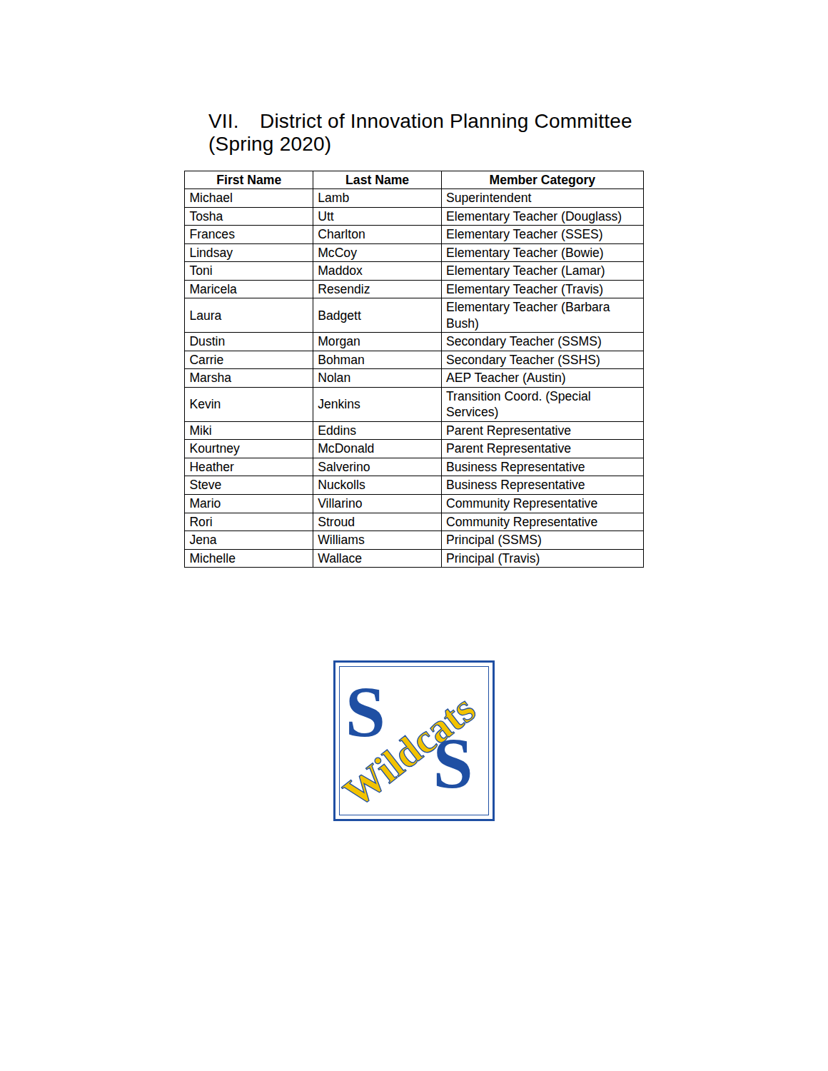VII. District of Innovation Planning Committee (Spring 2020)
| First Name | Last Name | Member Category |
| --- | --- | --- |
| Michael | Lamb | Superintendent |
| Tosha | Utt | Elementary Teacher (Douglass) |
| Frances | Charlton | Elementary Teacher (SSES) |
| Lindsay | McCoy | Elementary Teacher (Bowie) |
| Toni | Maddox | Elementary Teacher (Lamar) |
| Maricela | Resendiz | Elementary Teacher (Travis) |
| Laura | Badgett | Elementary Teacher (Barbara Bush) |
| Dustin | Morgan | Secondary Teacher (SSMS) |
| Carrie | Bohman | Secondary Teacher (SSHS) |
| Marsha | Nolan | AEP Teacher (Austin) |
| Kevin | Jenkins | Transition Coord. (Special Services) |
| Miki | Eddins | Parent Representative |
| Kourtney | McDonald | Parent Representative |
| Heather | Salverino | Business Representative |
| Steve | Nuckolls | Business Representative |
| Mario | Villarino | Community Representative |
| Rori | Stroud | Community Representative |
| Jena | Williams | Principal (SSMS) |
| Michelle | Wallace | Principal (Travis) |
S S Wildcats